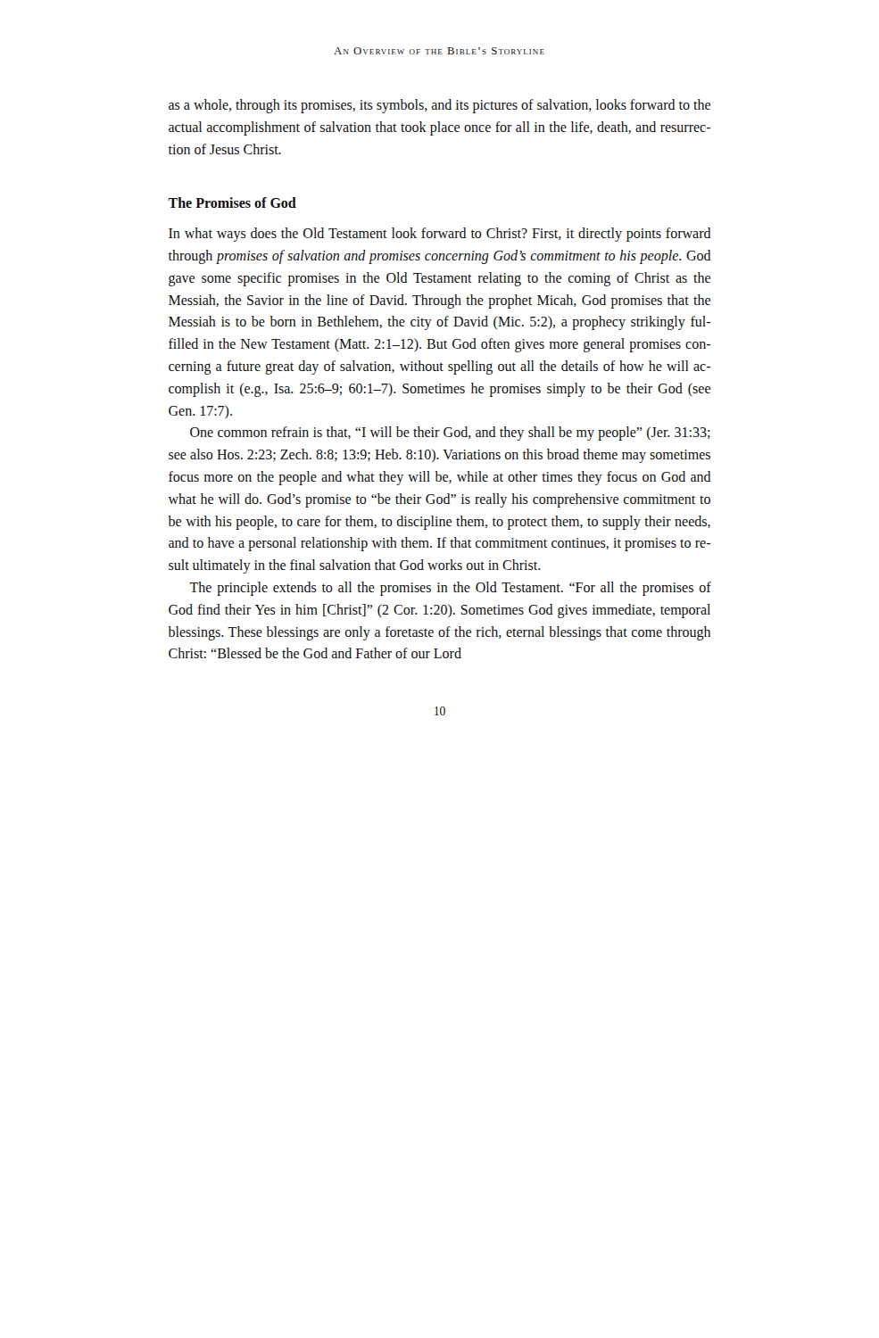An Overview of the Bible’s Storyline
as a whole, through its promises, its symbols, and its pictures of salvation, looks forward to the actual accomplishment of salvation that took place once for all in the life, death, and resurrection of Jesus Christ.
The Promises of God
In what ways does the Old Testament look forward to Christ? First, it directly points forward through promises of salvation and promises concerning God’s commitment to his people. God gave some specific promises in the Old Testament relating to the coming of Christ as the Messiah, the Savior in the line of David. Through the prophet Micah, God promises that the Messiah is to be born in Bethlehem, the city of David (Mic. 5:2), a prophecy strikingly fulfilled in the New Testament (Matt. 2:1–12). But God often gives more general promises concerning a future great day of salvation, without spelling out all the details of how he will accomplish it (e.g., Isa. 25:6–9; 60:1–7). Sometimes he promises simply to be their God (see Gen. 17:7).
One common refrain is that, “I will be their God, and they shall be my people” (Jer. 31:33; see also Hos. 2:23; Zech. 8:8; 13:9; Heb. 8:10). Variations on this broad theme may sometimes focus more on the people and what they will be, while at other times they focus on God and what he will do. God’s promise to “be their God” is really his comprehensive commitment to be with his people, to care for them, to discipline them, to protect them, to supply their needs, and to have a personal relationship with them. If that commitment continues, it promises to result ultimately in the final salvation that God works out in Christ.
The principle extends to all the promises in the Old Testament. “For all the promises of God find their Yes in him [Christ]” (2 Cor. 1:20). Sometimes God gives immediate, temporal blessings. These blessings are only a foretaste of the rich, eternal blessings that come through Christ: “Blessed be the God and Father of our Lord
10